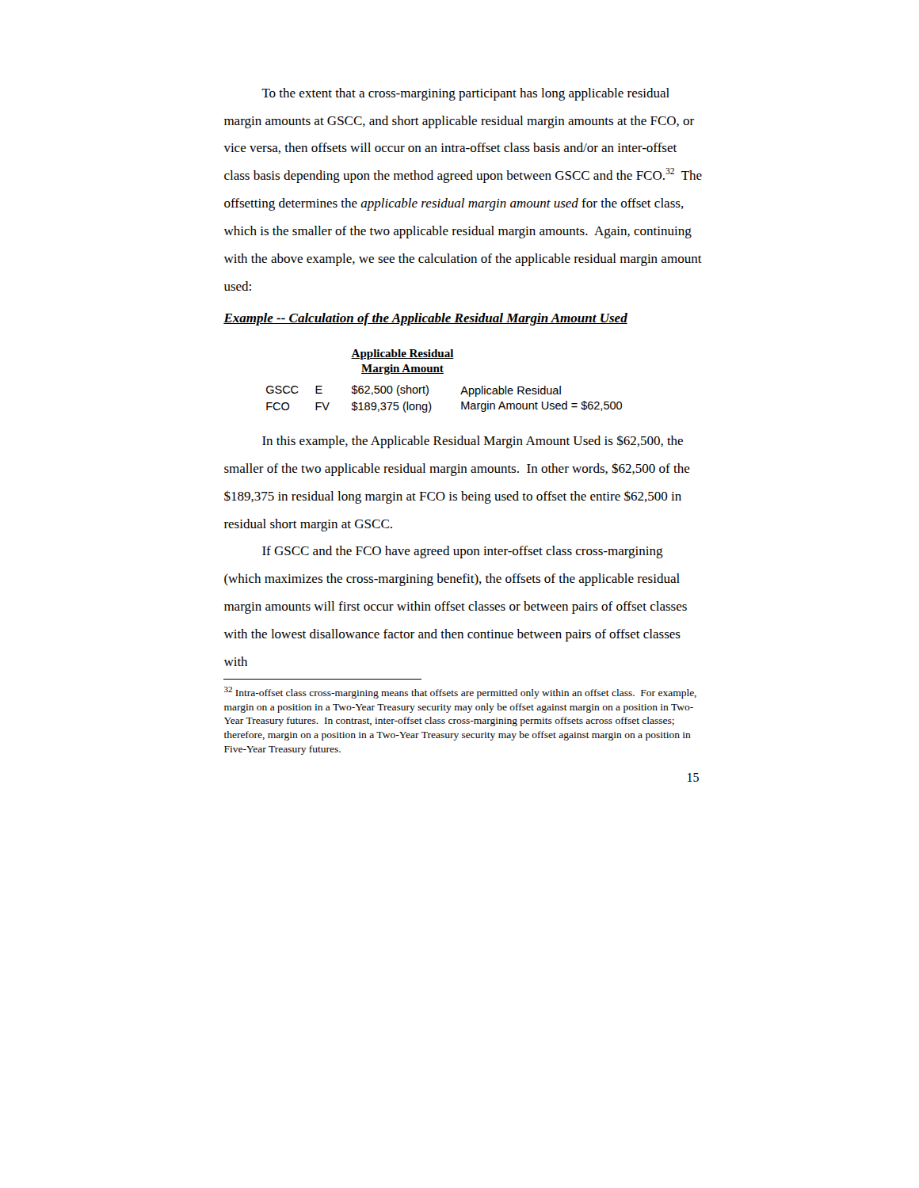To the extent that a cross-margining participant has long applicable residual margin amounts at GSCC, and short applicable residual margin amounts at the FCO, or vice versa, then offsets will occur on an intra-offset class basis and/or an inter-offset class basis depending upon the method agreed upon between GSCC and the FCO.32 The offsetting determines the applicable residual margin amount used for the offset class, which is the smaller of the two applicable residual margin amounts. Again, continuing with the above example, we see the calculation of the applicable residual margin amount used:
Example -- Calculation of the Applicable Residual Margin Amount Used
| | | Applicable Residual Margin Amount | |
| GSCC | E | $62,500 (short) | Applicable Residual Margin Amount Used = $62,500 |
| FCO | FV | $189,375 (long) |
In this example, the Applicable Residual Margin Amount Used is $62,500, the smaller of the two applicable residual margin amounts. In other words, $62,500 of the $189,375 in residual long margin at FCO is being used to offset the entire $62,500 in residual short margin at GSCC.
If GSCC and the FCO have agreed upon inter-offset class cross-margining (which maximizes the cross-margining benefit), the offsets of the applicable residual margin amounts will first occur within offset classes or between pairs of offset classes with the lowest disallowance factor and then continue between pairs of offset classes with
32 Intra-offset class cross-margining means that offsets are permitted only within an offset class. For example, margin on a position in a Two-Year Treasury security may only be offset against margin on a position in Two-Year Treasury futures. In contrast, inter-offset class cross-margining permits offsets across offset classes; therefore, margin on a position in a Two-Year Treasury security may be offset against margin on a position in Five-Year Treasury futures.
15